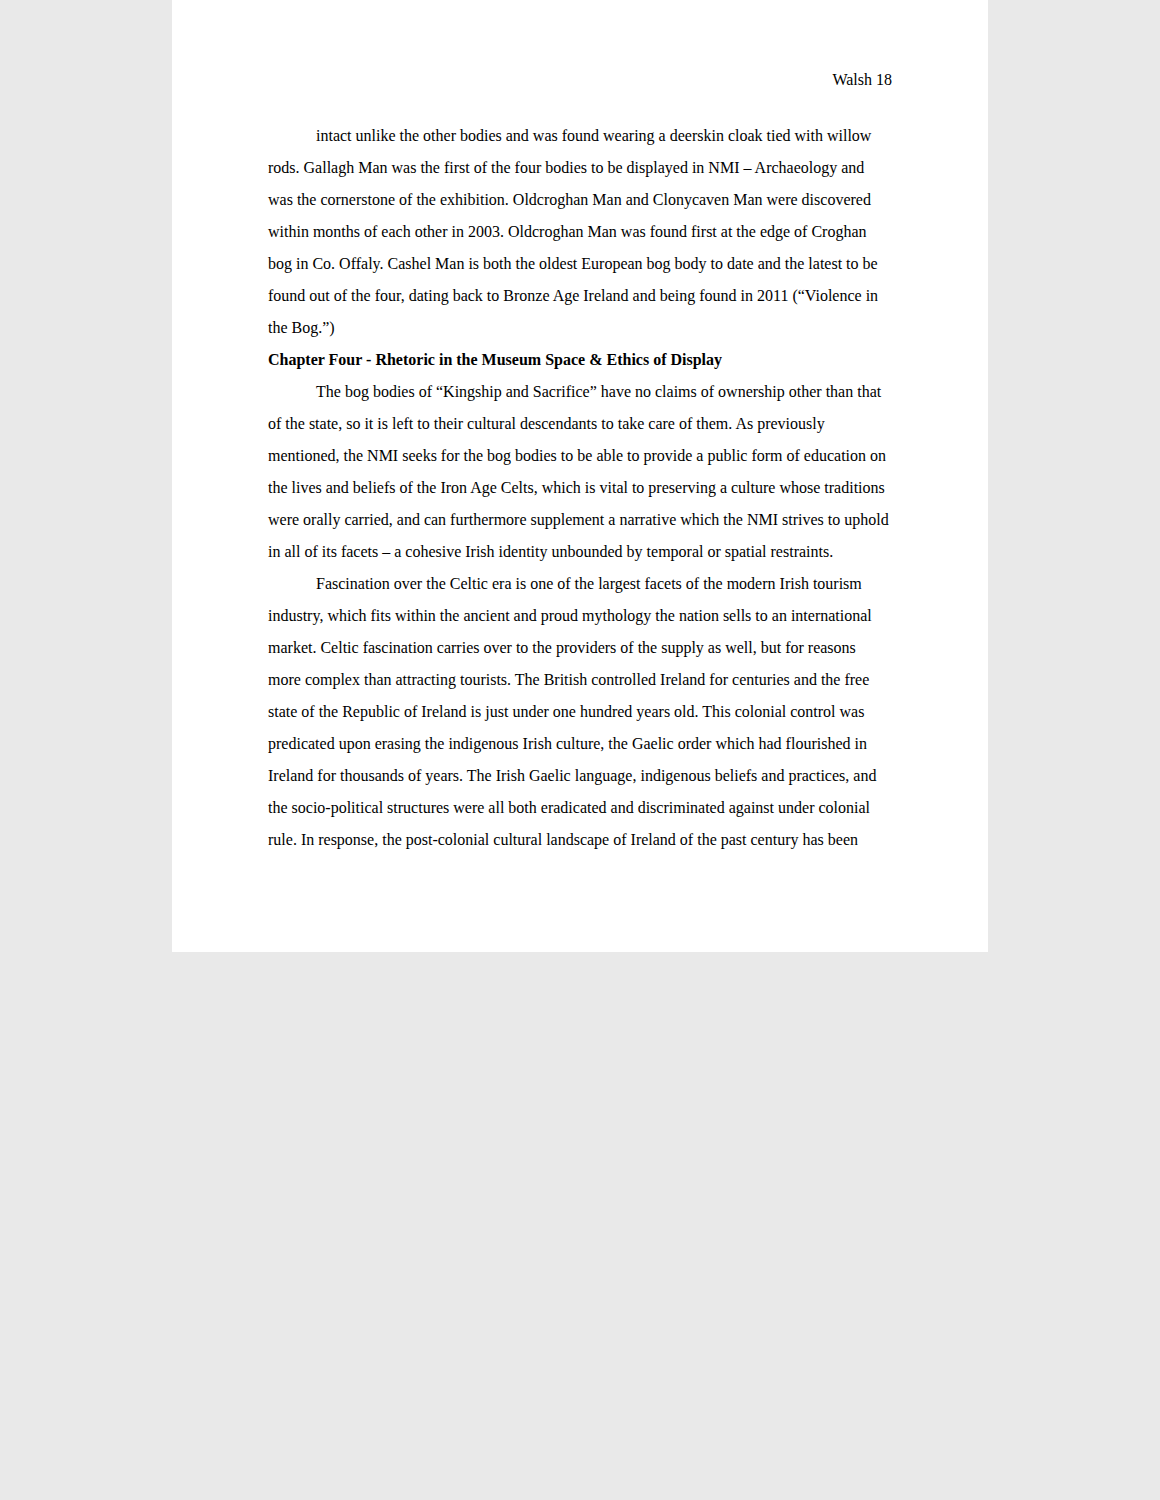Walsh 18
intact unlike the other bodies and was found wearing a deerskin cloak tied with willow rods. Gallagh Man was the first of the four bodies to be displayed in NMI – Archaeology and was the cornerstone of the exhibition. Oldcroghan Man and Clonycaven Man were discovered within months of each other in 2003. Oldcroghan Man was found first at the edge of Croghan bog in Co. Offaly. Cashel Man is both the oldest European bog body to date and the latest to be found out of the four, dating back to Bronze Age Ireland and being found in 2011 (“Violence in the Bog.”)
Chapter Four - Rhetoric in the Museum Space & Ethics of Display
The bog bodies of “Kingship and Sacrifice” have no claims of ownership other than that of the state, so it is left to their cultural descendants to take care of them. As previously mentioned, the NMI seeks for the bog bodies to be able to provide a public form of education on the lives and beliefs of the Iron Age Celts, which is vital to preserving a culture whose traditions were orally carried, and can furthermore supplement a narrative which the NMI strives to uphold in all of its facets – a cohesive Irish identity unbounded by temporal or spatial restraints.
Fascination over the Celtic era is one of the largest facets of the modern Irish tourism industry, which fits within the ancient and proud mythology the nation sells to an international market. Celtic fascination carries over to the providers of the supply as well, but for reasons more complex than attracting tourists. The British controlled Ireland for centuries and the free state of the Republic of Ireland is just under one hundred years old. This colonial control was predicated upon erasing the indigenous Irish culture, the Gaelic order which had flourished in Ireland for thousands of years. The Irish Gaelic language, indigenous beliefs and practices, and the socio-political structures were all both eradicated and discriminated against under colonial rule. In response, the post-colonial cultural landscape of Ireland of the past century has been